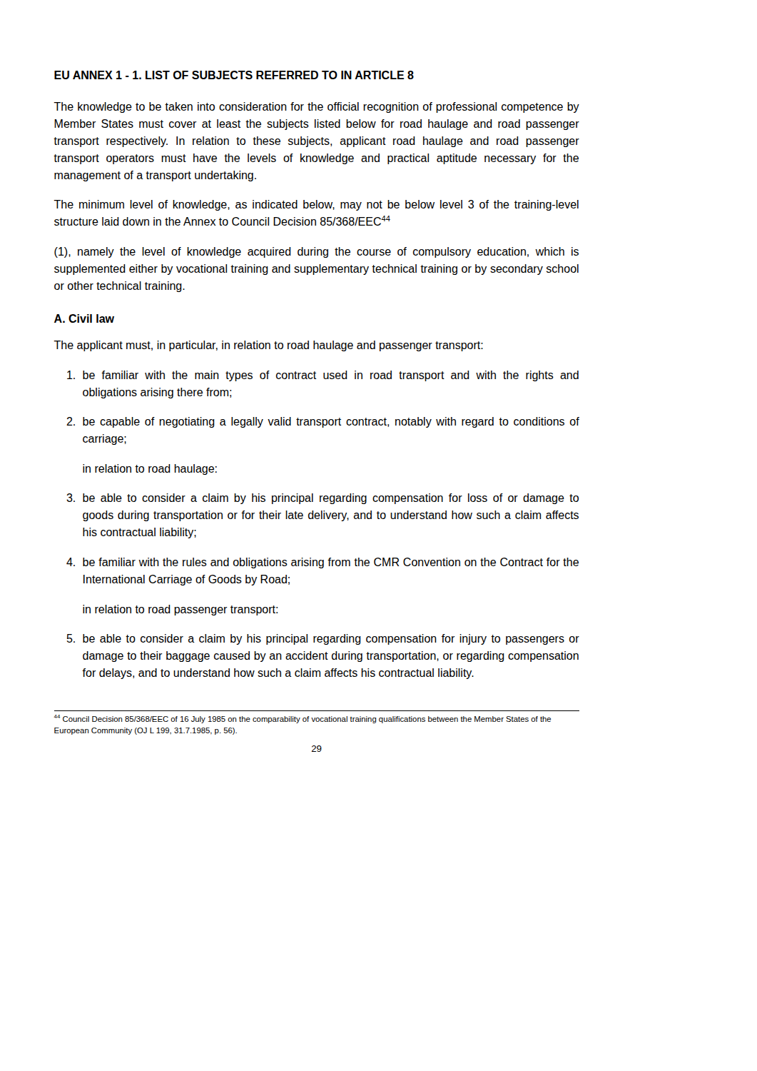EU ANNEX 1 - 1. LIST OF SUBJECTS REFERRED TO IN ARTICLE 8
The knowledge to be taken into consideration for the official recognition of professional competence by Member States must cover at least the subjects listed below for road haulage and road passenger transport respectively. In relation to these subjects, applicant road haulage and road passenger transport operators must have the levels of knowledge and practical aptitude necessary for the management of a transport undertaking.
The minimum level of knowledge, as indicated below, may not be below level 3 of the training-level structure laid down in the Annex to Council Decision 85/368/EEC44
(1), namely the level of knowledge acquired during the course of compulsory education, which is supplemented either by vocational training and supplementary technical training or by secondary school or other technical training.
A. Civil law
The applicant must, in particular, in relation to road haulage and passenger transport:
be familiar with the main types of contract used in road transport and with the rights and obligations arising there from;
be capable of negotiating a legally valid transport contract, notably with regard to conditions of carriage;
in relation to road haulage:
be able to consider a claim by his principal regarding compensation for loss of or damage to goods during transportation or for their late delivery, and to understand how such a claim affects his contractual liability;
be familiar with the rules and obligations arising from the CMR Convention on the Contract for the International Carriage of Goods by Road;
in relation to road passenger transport:
be able to consider a claim by his principal regarding compensation for injury to passengers or damage to their baggage caused by an accident during transportation, or regarding compensation for delays, and to understand how such a claim affects his contractual liability.
44 Council Decision 85/368/EEC of 16 July 1985 on the comparability of vocational training qualifications between the Member States of the European Community (OJ L 199, 31.7.1985, p. 56).
29